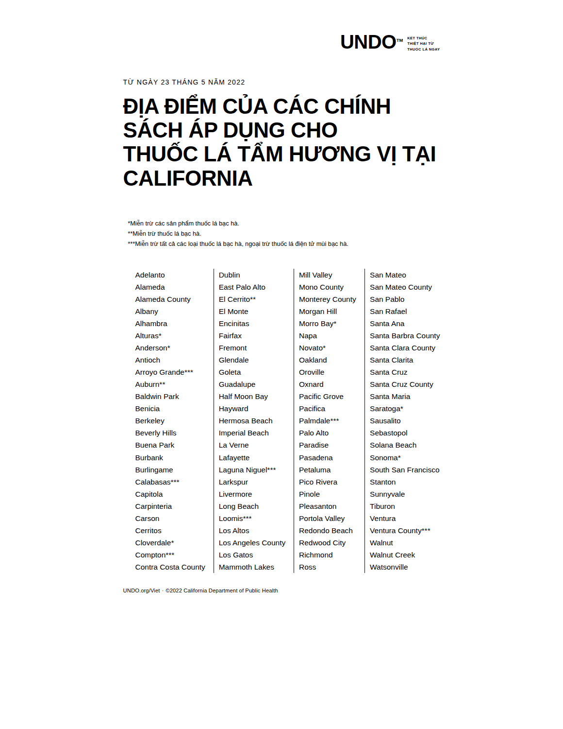UNDOTM
KẾT THÚC
THIỆT HẠI TỪ
THUỐC LÁ NGAY
TỪ NGÀY 23 THÁNG 5 NĂM 2022
Địa điểm của các chính sách áp dụng cho
thuốc lá tẩm hương vị tại California
*Miễn trừ các sản phẩm thuốc lá bạc hà.
**Miễn trừ thuốc lá bạc hà.
***Miễn trừ tất cả các loại thuốc lá bạc hà, ngoại trừ thuốc lá điện tử mùi bạc hà.
Adelanto
Alameda
Alameda County
Albany
Alhambra
Alturas*
Anderson*
Antioch
Arroyo Grande***
Auburn**
Baldwin Park
Benicia
Berkeley
Beverly Hills
Buena Park
Burbank
Burlingame
Calabasas***
Capitola
Carpinteria
Carson
Cerritos
Cloverdale*
Compton***
Contra Costa County
Dublin
East Palo Alto
El Cerrito**
El Monte
Encinitas
Fairfax
Fremont
Glendale
Goleta
Guadalupe
Half Moon Bay
Hayward
Hermosa Beach
Imperial Beach
La Verne
Lafayette
Laguna Niguel***
Larkspur
Livermore
Long Beach
Loomis***
Los Altos
Los Angeles County
Los Gatos
Mammoth Lakes
Mill Valley
Mono County
Monterey County
Morgan Hill
Morro Bay*
Napa
Novato*
Oakland
Oroville
Oxnard
Pacific Grove
Pacifica
Palmdale***
Palo Alto
Paradise
Pasadena
Petaluma
Pico Rivera
Pinole
Pleasanton
Portola Valley
Redondo Beach
Redwood City
Richmond
Ross
San Mateo
San Mateo County
San Pablo
San Rafael
Santa Ana
Santa Barbra County
Santa Clara County
Santa Clarita
Santa Cruz
Santa Cruz County
Santa Maria
Saratoga*
Sausalito
Sebastopol
Solana Beach
Sonoma*
South San Francisco
Stanton
Sunnyvale
Tiburon
Ventura
Ventura County***
Walnut
Walnut Creek
Watsonville
UNDO.org/Viet·©2022 California Department of Public Health